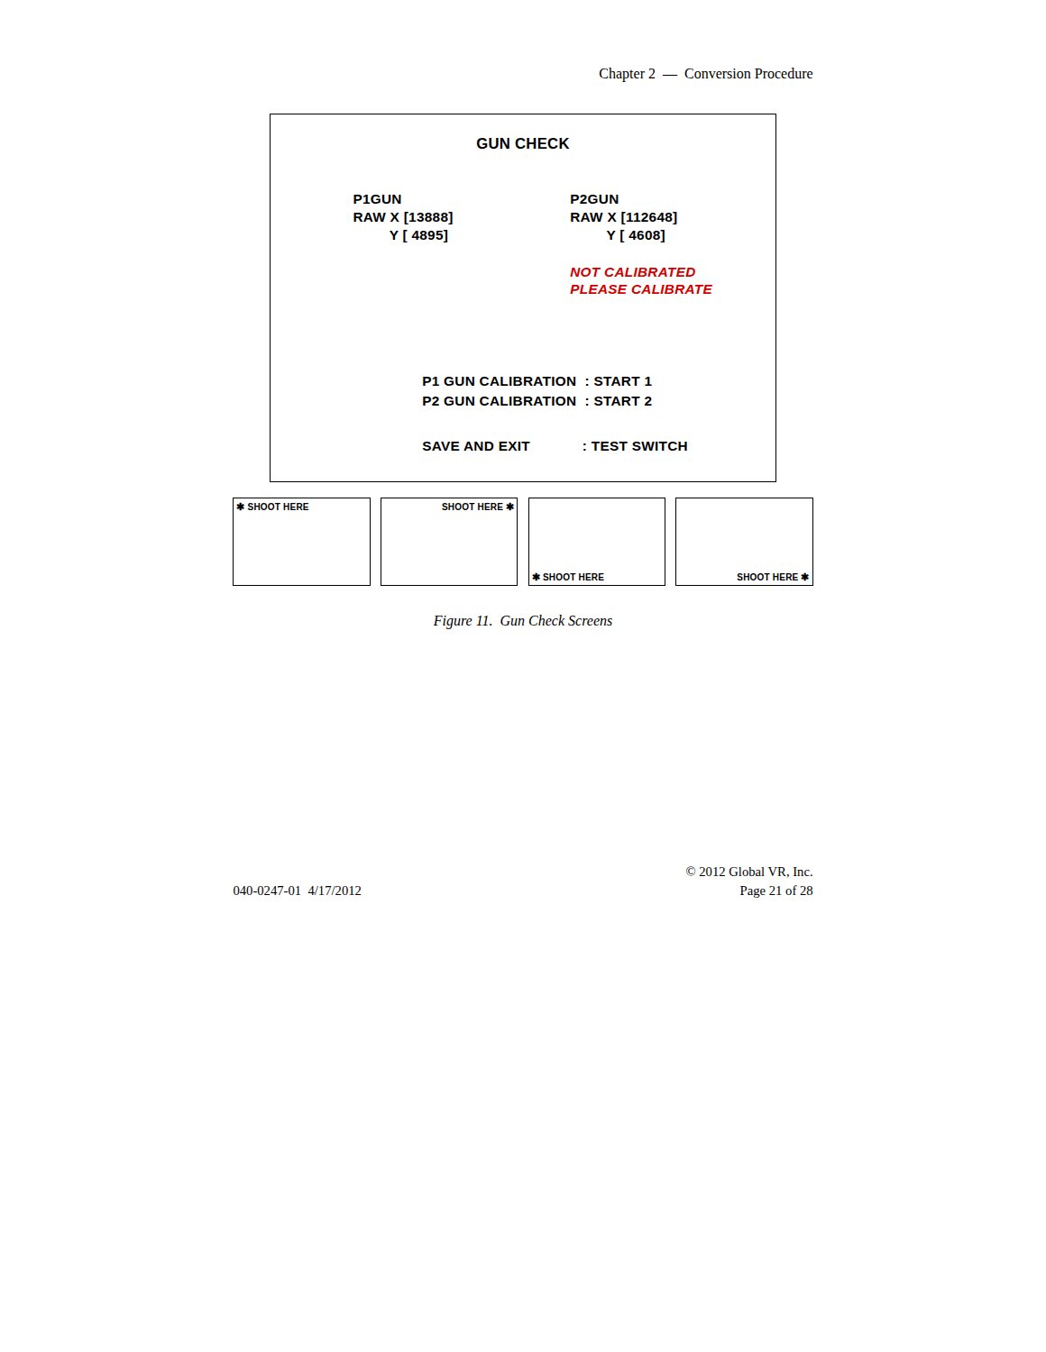Chapter 2 — Conversion Procedure
GUN CHECK
P1GUN
RAW X [13888]
Y [ 4895]
P2GUN
RAW X [112648]
Y [ 4608]
NOT CALIBRATED
PLEASE CALIBRATE
P1 GUN CALIBRATION : START 1
P2 GUN CALIBRATION : START 2
SAVE AND EXIT: TEST SWITCH
✱ SHOOT HERE
SHOOT HERE ✱
✱ SHOOT HERE
SHOOT HERE ✱
Figure 11. Gun Check Screens
© 2012 Global VR, Inc.
040-0247-01 4/17/2012 Page 21 of 28